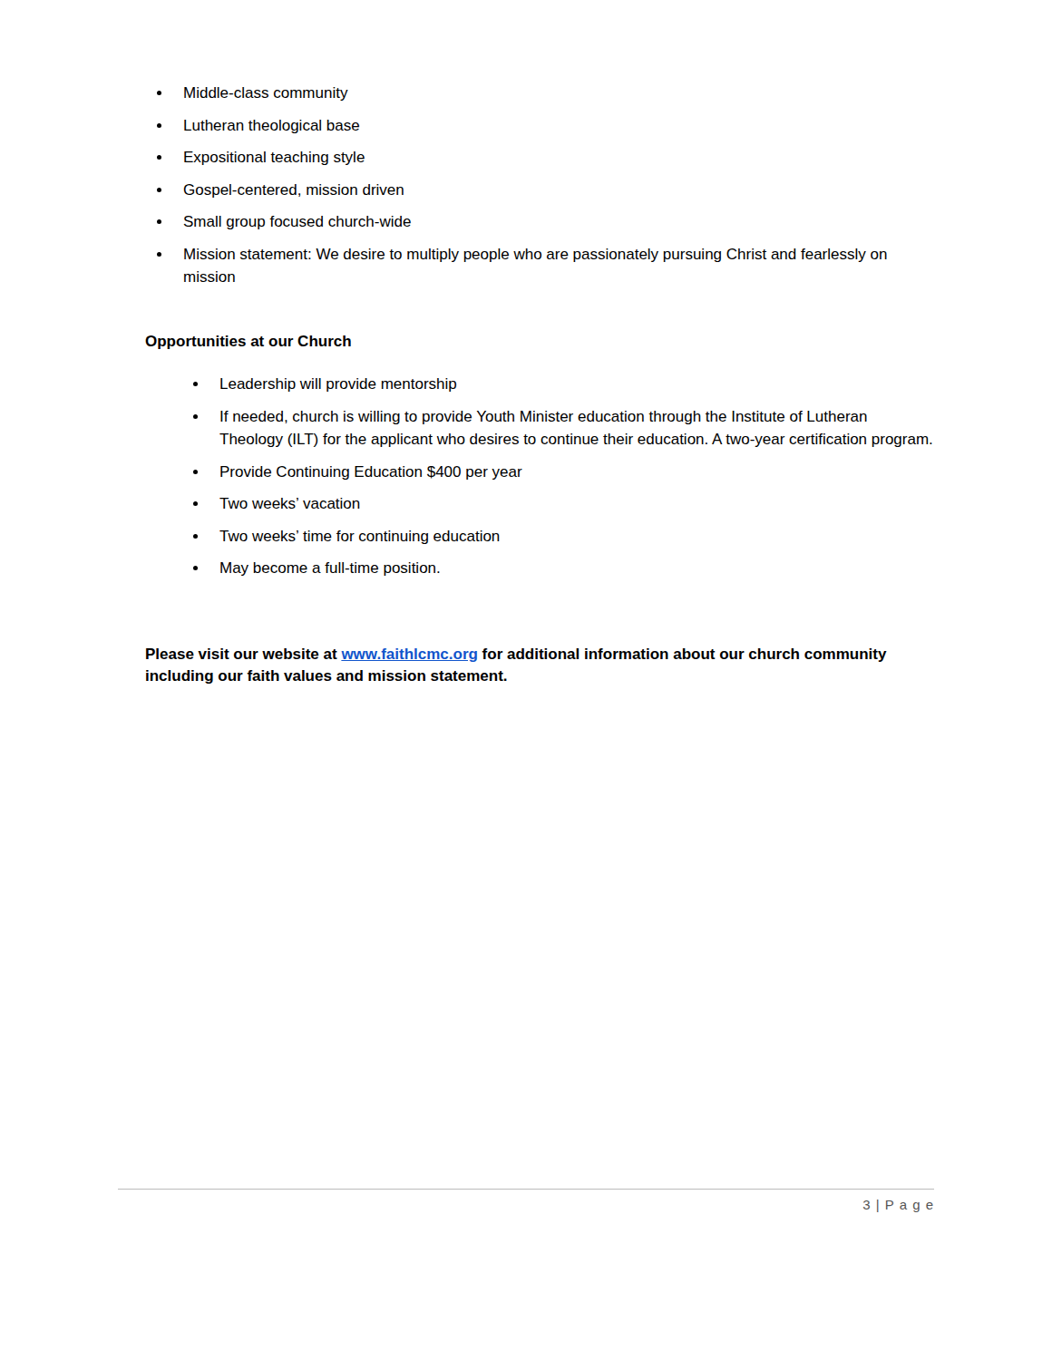Middle-class community
Lutheran theological base
Expositional teaching style
Gospel-centered, mission driven
Small group focused church-wide
Mission statement: We desire to multiply people who are passionately pursuing Christ and fearlessly on mission
Opportunities at our Church
Leadership will provide mentorship
If needed, church is willing to provide Youth Minister education through the Institute of Lutheran Theology (ILT) for the applicant who desires to continue their education. A two-year certification program.
Provide Continuing Education $400 per year
Two weeks’ vacation
Two weeks’ time for continuing education
May become a full-time position.
Please visit our website at www.faithlcmc.org for additional information about our church community including our faith values and mission statement.
3 | P a g e